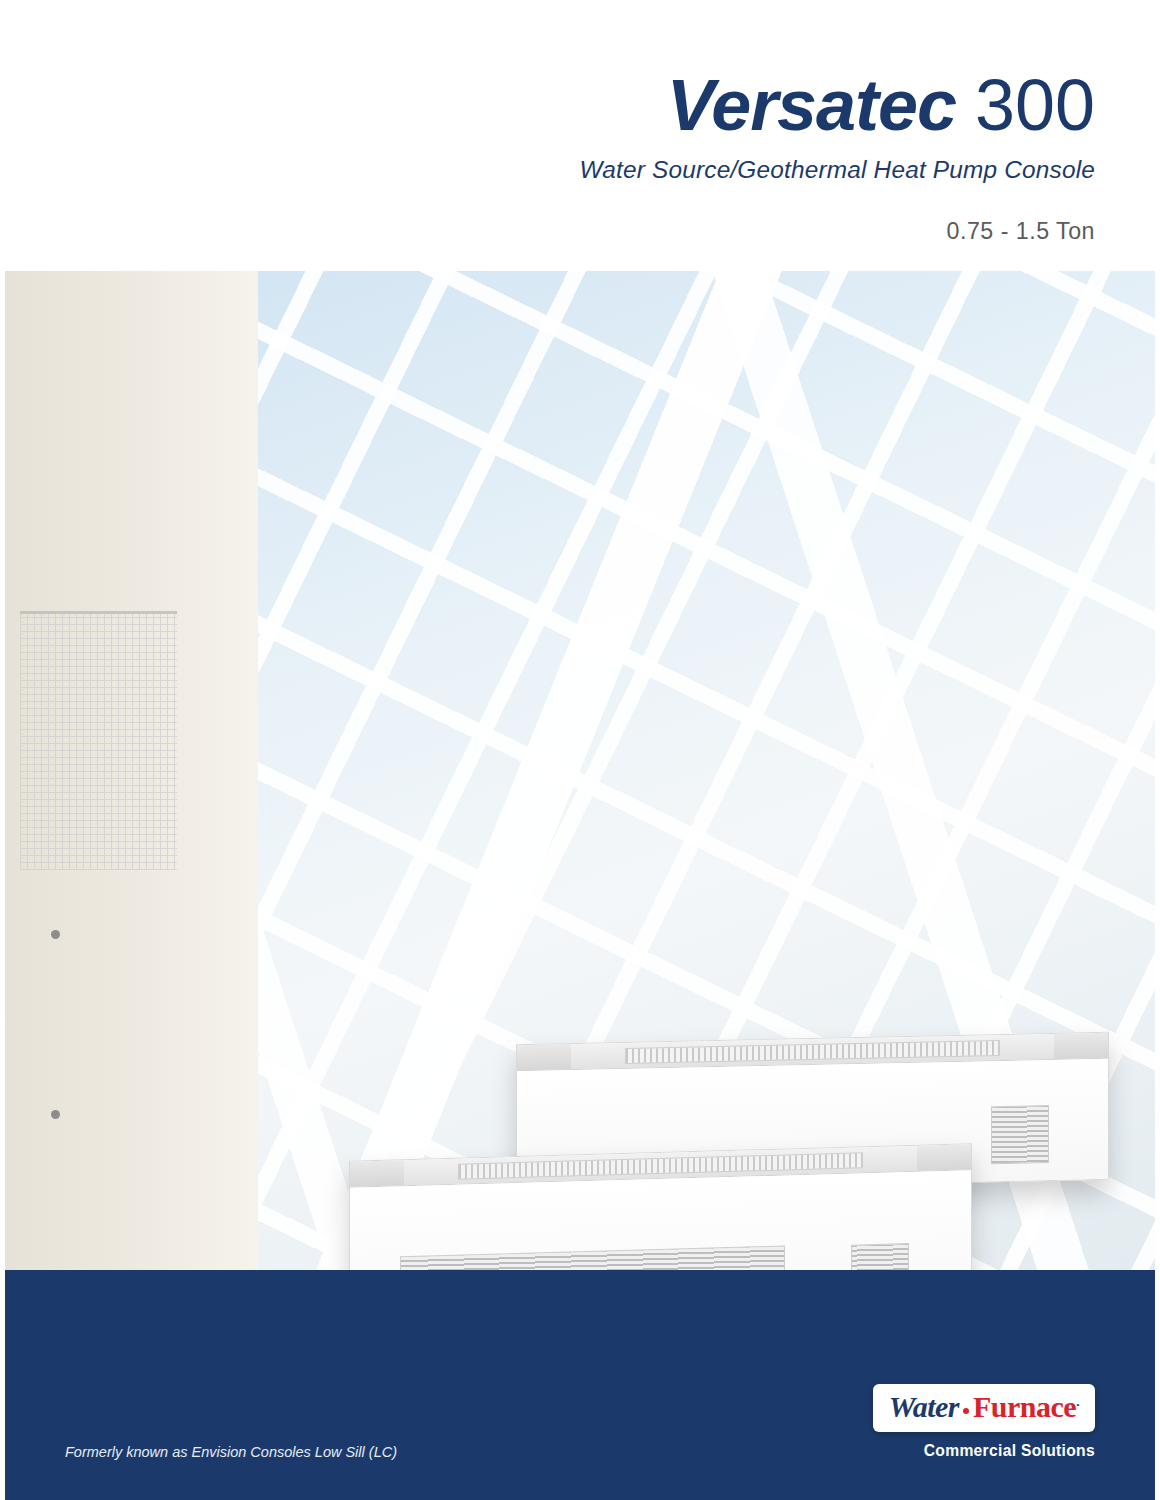Versatec 300
Water Source/Geothermal Heat Pump Console
0.75 - 1.5 Ton
Formerly known as Envision Consoles Low Sill (LC)
Water Furnace. Commercial Solutions